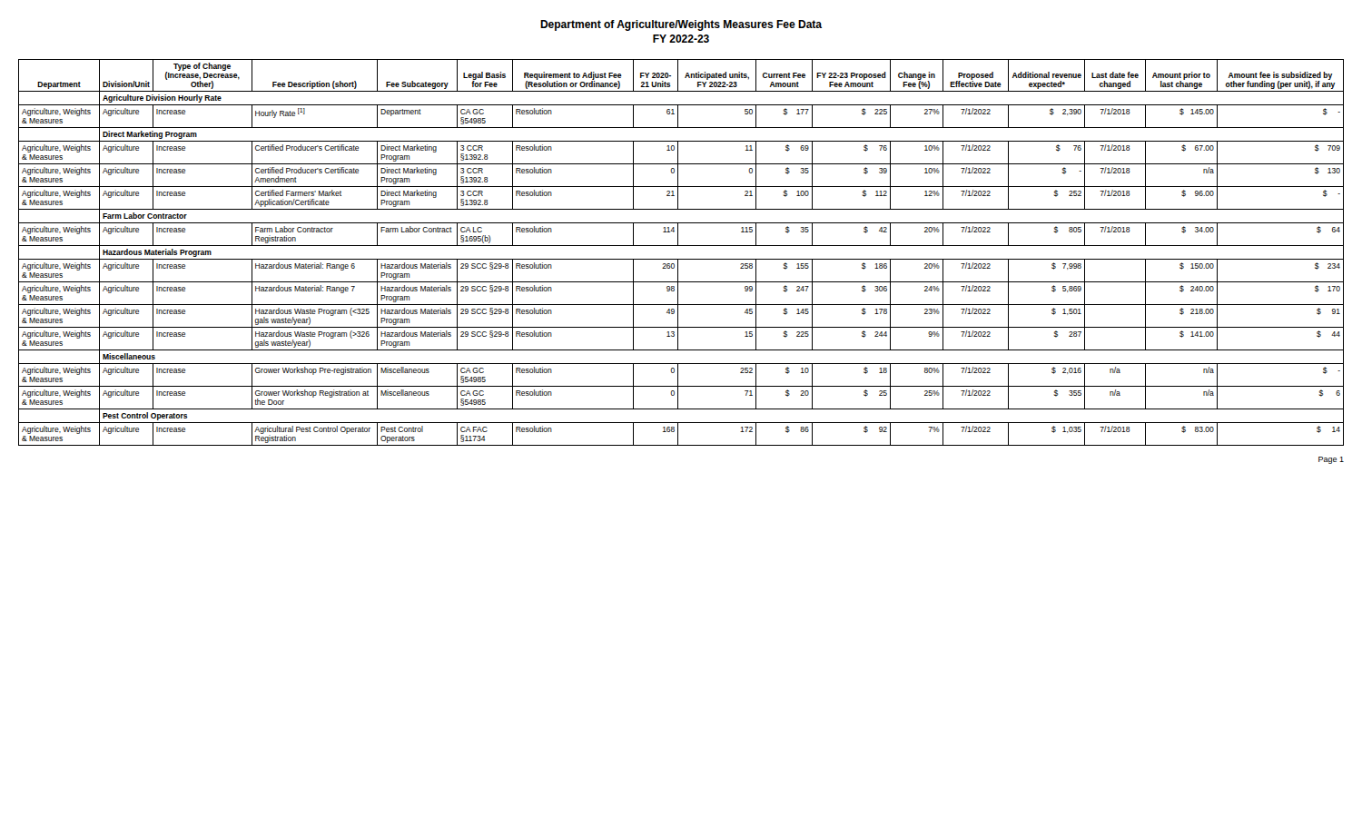Department of Agriculture/Weights Measures Fee Data
FY 2022-23
| Department | Division/Unit | Type of Change (Increase, Decrease, Other) | Fee Description (short) | Fee Subcategory | Legal Basis for Fee | Requirement to Adjust Fee (Resolution or Ordinance) | FY 2020-21 Units | Anticipated units, FY 2022-23 | Current Fee Amount | FY 22-23 Proposed Fee Amount | Change in Fee (%) | Proposed Effective Date | Additional revenue expected* | Last date fee changed | Amount prior to last change | Amount fee is subsidized by other funding (per unit), if any |
| --- | --- | --- | --- | --- | --- | --- | --- | --- | --- | --- | --- | --- | --- | --- | --- | --- |
| | Agriculture Division Hourly Rate |
| Agriculture, Weights & Measures | Agriculture | Increase | Hourly Rate [1] | Department | CA GC §54985 | Resolution | 61 | 50 | $ 177 | $ 225 | 27% | 7/1/2022 | $ 2,390 | 7/1/2018 | $ 145.00 | $ - |
| | Direct Marketing Program |
| Agriculture, Weights & Measures | Agriculture | Increase | Certified Producer's Certificate | Direct Marketing Program | 3 CCR §1392.8 | Resolution | 10 | 11 | $ 69 | $ 76 | 10% | 7/1/2022 | $ 76 | 7/1/2018 | $ 67.00 | $ 709 |
| Agriculture, Weights & Measures | Agriculture | Increase | Certified Producer's Certificate Amendment | Direct Marketing Program | 3 CCR §1392.8 | Resolution | 0 | 0 | $ 35 | $ 39 | 10% | 7/1/2022 | $ - | 7/1/2018 | n/a | $ 130 |
| Agriculture, Weights & Measures | Agriculture | Increase | Certified Farmers' Market Application/Certificate | Direct Marketing Program | 3 CCR §1392.8 | Resolution | 21 | 21 | $ 100 | $ 112 | 12% | 7/1/2022 | $ 252 | 7/1/2018 | $ 96.00 | $ - |
| | Farm Labor Contractor |
| Agriculture, Weights & Measures | Agriculture | Increase | Farm Labor Contractor Registration | Farm Labor Contract | CA LC §1695(b) | Resolution | 114 | 115 | $ 35 | $ 42 | 20% | 7/1/2022 | $ 805 | 7/1/2018 | $ 34.00 | $ 64 |
| | Hazardous Materials Program |
| Agriculture, Weights & Measures | Agriculture | Increase | Hazardous Material: Range 6 | Hazardous Materials Program | 29 SCC §29-8 | Resolution | 260 | 258 | $ 155 | $ 186 | 20% | 7/1/2022 | $ 7,998 | | $ 150.00 | $ 234 |
| Agriculture, Weights & Measures | Agriculture | Increase | Hazardous Material: Range 7 | Hazardous Materials Program | 29 SCC §29-8 | Resolution | 98 | 99 | $ 247 | $ 306 | 24% | 7/1/2022 | $ 5,869 | | $ 240.00 | $ 170 |
| Agriculture, Weights & Measures | Agriculture | Increase | Hazardous Waste Program (<325 gals waste/year) | Hazardous Materials Program | 29 SCC §29-8 | Resolution | 49 | 45 | $ 145 | $ 178 | 23% | 7/1/2022 | $ 1,501 | | $ 218.00 | $ 91 |
| Agriculture, Weights & Measures | Agriculture | Increase | Hazardous Waste Program (>326 gals waste/year) | Hazardous Materials Program | 29 SCC §29-8 | Resolution | 13 | 15 | $ 225 | $ 244 | 9% | 7/1/2022 | $ 287 | | $ 141.00 | $ 44 |
| | Miscellaneous |
| Agriculture, Weights & Measures | Agriculture | Increase | Grower Workshop Pre-registration | Miscellaneous | CA GC §54985 | Resolution | 0 | 252 | $ 10 | $ 18 | 80% | 7/1/2022 | $ 2,016 | n/a | n/a | $ - |
| Agriculture, Weights & Measures | Agriculture | Increase | Grower Workshop Registration at the Door | Miscellaneous | CA GC §54985 | Resolution | 0 | 71 | $ 20 | $ 25 | 25% | 7/1/2022 | $ 355 | n/a | n/a | $ 6 |
| | Pest Control Operators |
| Agriculture, Weights & Measures | Agriculture | Increase | Agricultural Pest Control Operator Registration | Pest Control Operators | CA FAC §11734 | Resolution | 168 | 172 | $ 86 | $ 92 | 7% | 7/1/2022 | $ 1,035 | 7/1/2018 | $ 83.00 | $ 14 |
Page 1